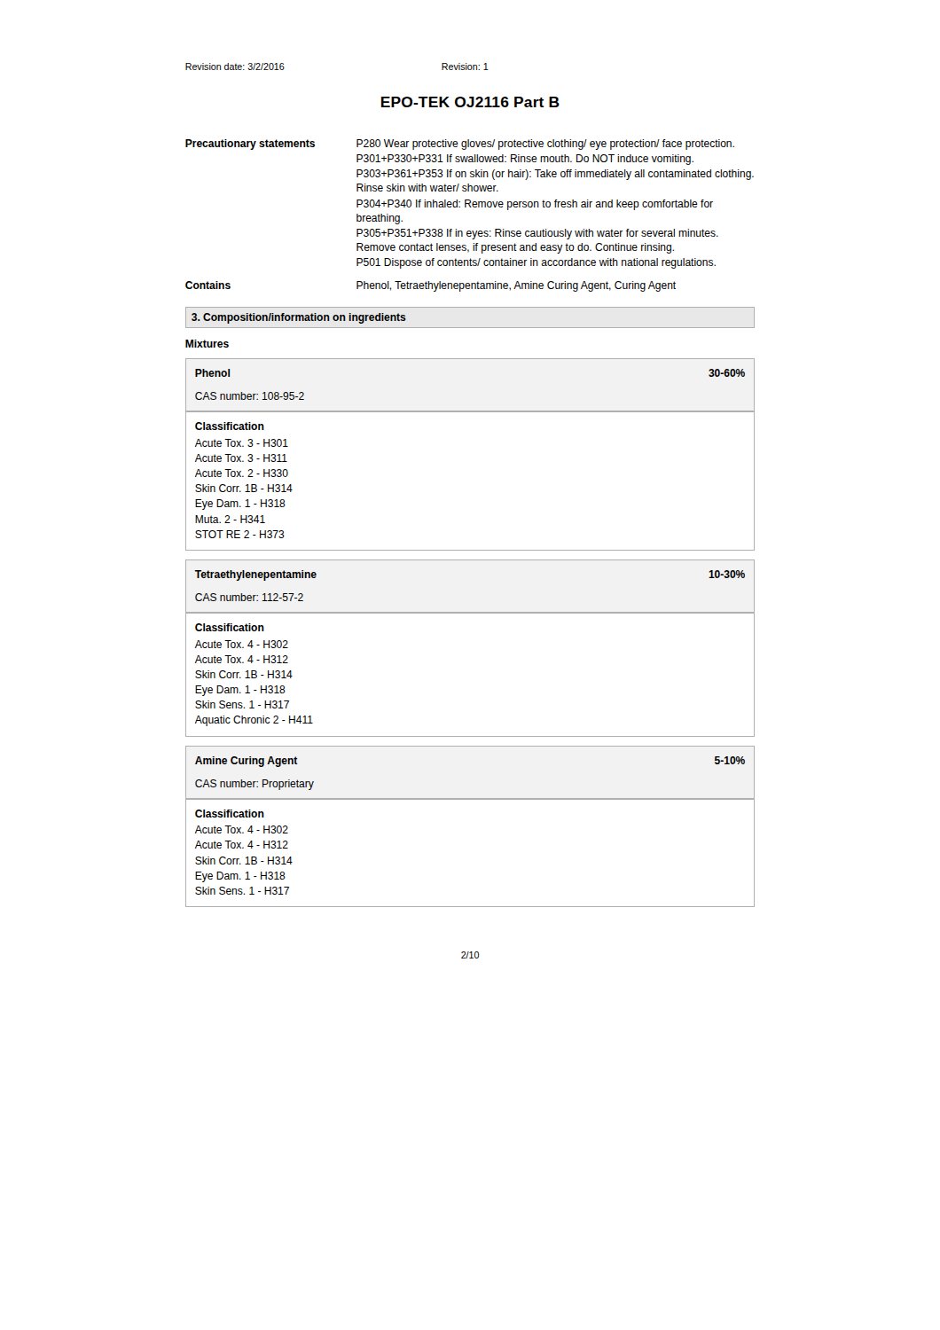Revision date: 3/2/2016
Revision: 1
EPO-TEK OJ2116 Part B
Precautionary statements
P280 Wear protective gloves/ protective clothing/ eye protection/ face protection.
P301+P330+P331 If swallowed: Rinse mouth. Do NOT induce vomiting.
P303+P361+P353 If on skin (or hair): Take off immediately all contaminated clothing. Rinse skin with water/ shower.
P304+P340 If inhaled: Remove person to fresh air and keep comfortable for breathing.
P305+P351+P338 If in eyes: Rinse cautiously with water for several minutes. Remove contact lenses, if present and easy to do. Continue rinsing.
P501 Dispose of contents/ container in accordance with national regulations.
Contains
Phenol, Tetraethylenepentamine, Amine Curing Agent, Curing Agent
3. Composition/information on ingredients
Mixtures
Phenol 30-60%
CAS number: 108-95-2
Classification
Acute Tox. 3 - H301
Acute Tox. 3 - H311
Acute Tox. 2 - H330
Skin Corr. 1B - H314
Eye Dam. 1 - H318
Muta. 2 - H341
STOT RE 2 - H373
Tetraethylenepentamine 10-30%
CAS number: 112-57-2
Classification
Acute Tox. 4 - H302
Acute Tox. 4 - H312
Skin Corr. 1B - H314
Eye Dam. 1 - H318
Skin Sens. 1 - H317
Aquatic Chronic 2 - H411
Amine Curing Agent 5-10%
CAS number: Proprietary
Classification
Acute Tox. 4 - H302
Acute Tox. 4 - H312
Skin Corr. 1B - H314
Eye Dam. 1 - H318
Skin Sens. 1 - H317
2/10